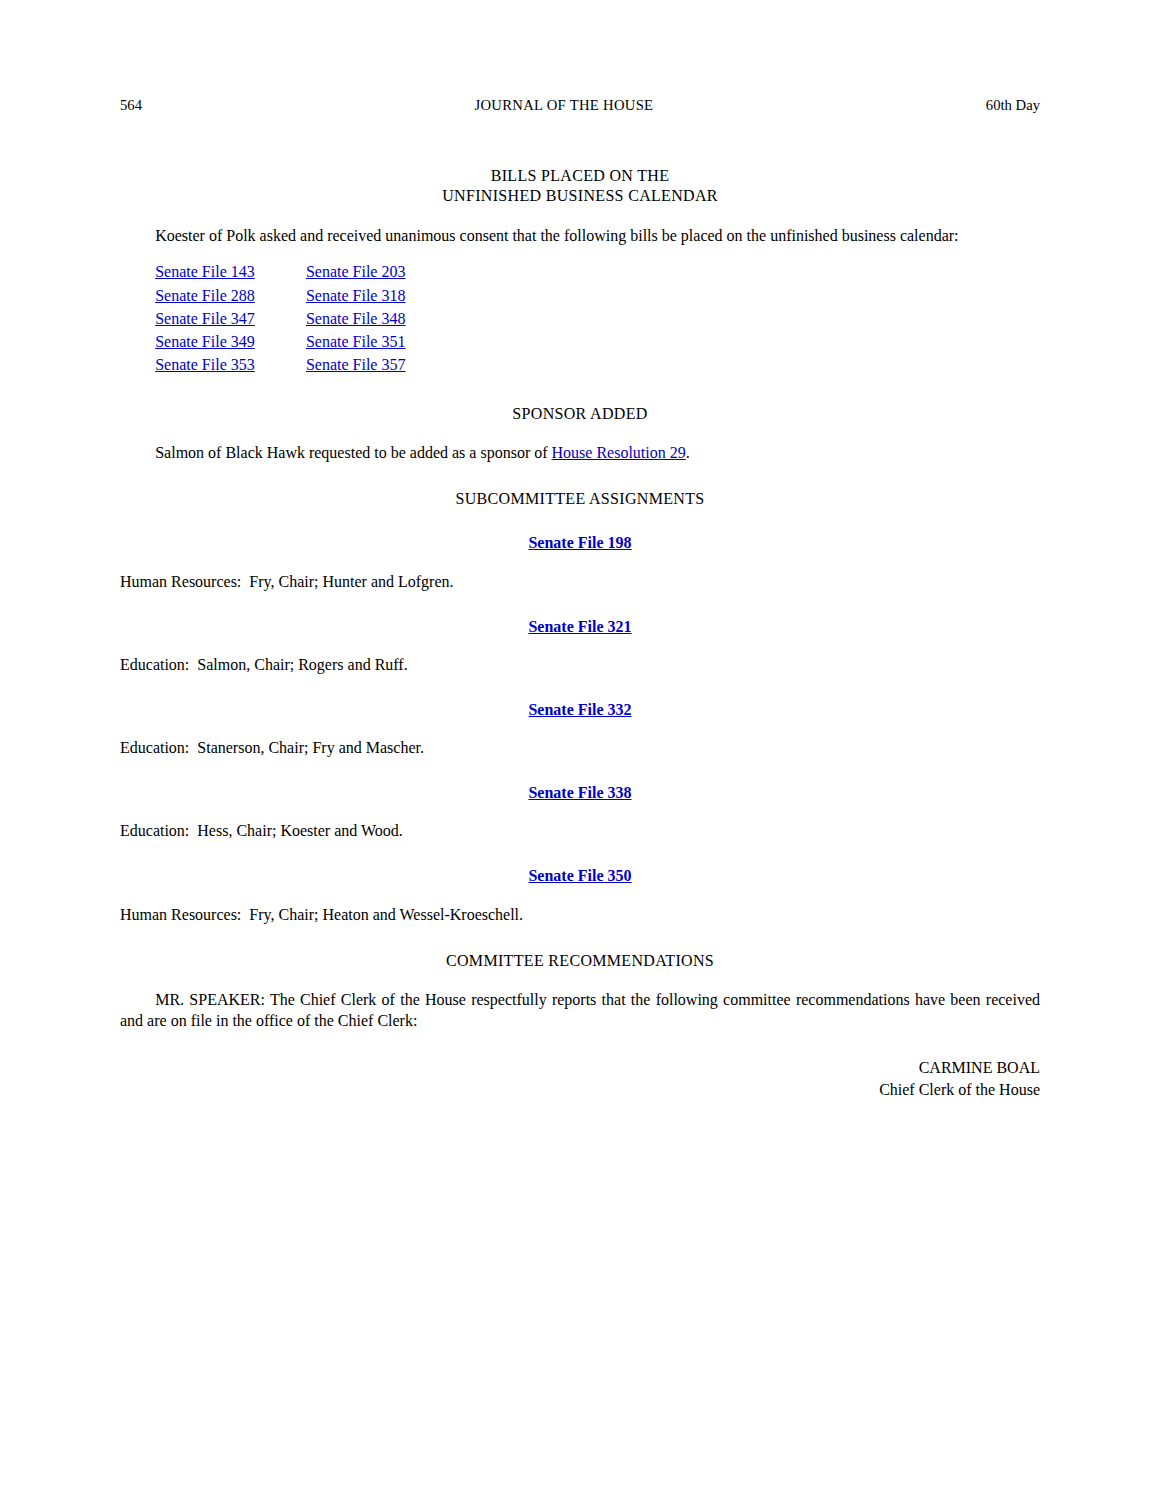564 JOURNAL OF THE HOUSE 60th Day
BILLS PLACED ON THE
UNFINISHED BUSINESS CALENDAR
Koester of Polk asked and received unanimous consent that the following bills be placed on the unfinished business calendar:
| Senate File 143 | Senate File 203 |
| Senate File 288 | Senate File 318 |
| Senate File 347 | Senate File 348 |
| Senate File 349 | Senate File 351 |
| Senate File 353 | Senate File 357 |
SPONSOR ADDED
Salmon of Black Hawk requested to be added as a sponsor of House Resolution 29.
SUBCOMMITTEE ASSIGNMENTS
Senate File 198
Human Resources: Fry, Chair; Hunter and Lofgren.
Senate File 321
Education: Salmon, Chair; Rogers and Ruff.
Senate File 332
Education: Stanerson, Chair; Fry and Mascher.
Senate File 338
Education: Hess, Chair; Koester and Wood.
Senate File 350
Human Resources: Fry, Chair; Heaton and Wessel-Kroeschell.
COMMITTEE RECOMMENDATIONS
MR. SPEAKER: The Chief Clerk of the House respectfully reports that the following committee recommendations have been received and are on file in the office of the Chief Clerk:
CARMINE BOAL
Chief Clerk of the House